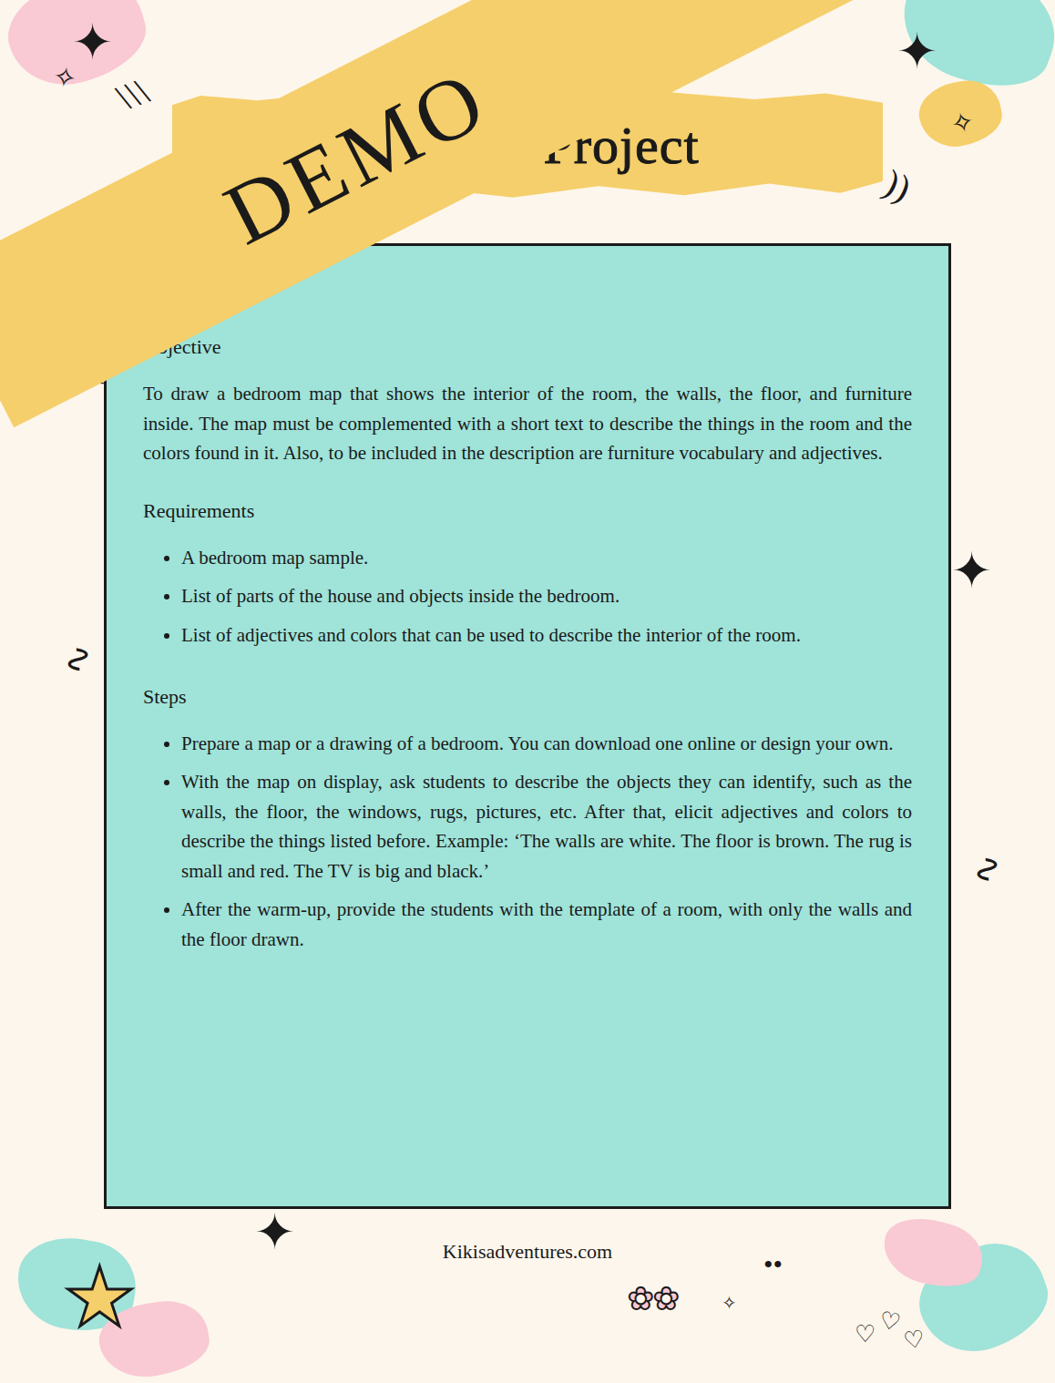✦
✧
✦
✧
✦
✦
✧
\\\
))
{{
∿
∿
★
♡♡♡
✿✿
••
Chapter Project
Description
Objective
To draw a bedroom map that shows the interior of the room, the walls, the floor, and furniture inside. The map must be complemented with a short text to describe the things in the room and the colors found in it. Also, to be included in the description are furniture vocabulary and adjectives.
Requirements
A bedroom map sample.
List of parts of the house and objects inside the bedroom.
List of adjectives and colors that can be used to describe the interior of the room.
Steps
Prepare a map or a drawing of a bedroom. You can download one online or design your own.
With the map on display, ask students to describe the objects they can identify, such as the walls, the floor, the windows, rugs, pictures, etc. After that, elicit adjectives and colors to describe the things listed before. Example: ‘The walls are white. The floor is brown. The rug is small and red. The TV is big and black.’
After the warm-up, provide the students with the template of a room, with only the walls and the floor drawn.
DEMO
Kikisadventures.com